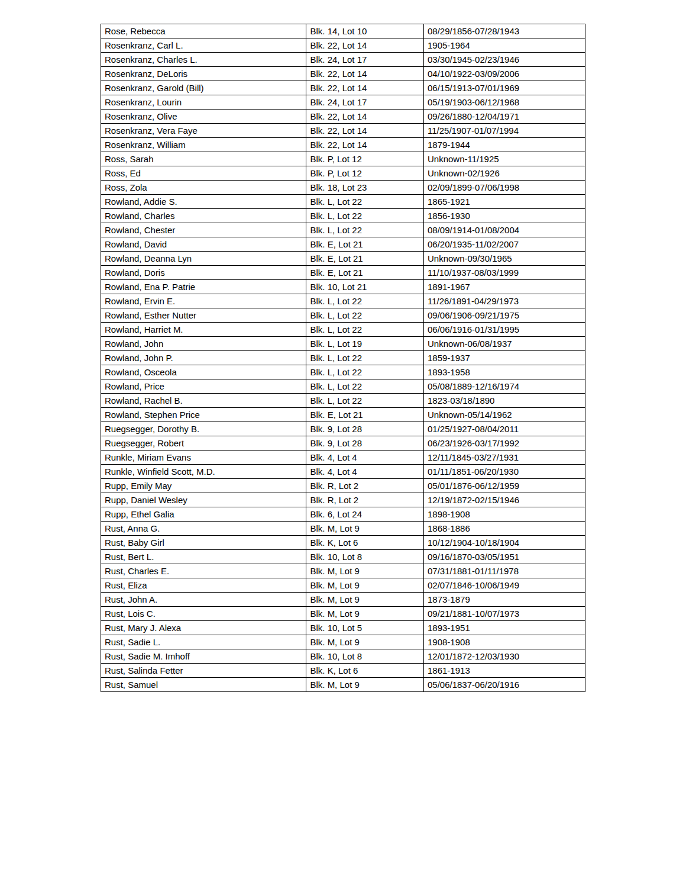| Rose, Rebecca | Blk. 14, Lot 10 | 08/29/1856-07/28/1943 |
| Rosenkranz, Carl L. | Blk. 22, Lot 14 | 1905-1964 |
| Rosenkranz, Charles L. | Blk. 24, Lot 17 | 03/30/1945-02/23/1946 |
| Rosenkranz, DeLoris | Blk. 22, Lot 14 | 04/10/1922-03/09/2006 |
| Rosenkranz, Garold (Bill) | Blk. 22, Lot 14 | 06/15/1913-07/01/1969 |
| Rosenkranz, Lourin | Blk. 24, Lot 17 | 05/19/1903-06/12/1968 |
| Rosenkranz, Olive | Blk. 22, Lot 14 | 09/26/1880-12/04/1971 |
| Rosenkranz, Vera Faye | Blk. 22, Lot 14 | 11/25/1907-01/07/1994 |
| Rosenkranz, William | Blk. 22, Lot 14 | 1879-1944 |
| Ross, Sarah | Blk. P, Lot 12 | Unknown-11/1925 |
| Ross, Ed | Blk. P, Lot 12 | Unknown-02/1926 |
| Ross, Zola | Blk. 18, Lot 23 | 02/09/1899-07/06/1998 |
| Rowland, Addie S. | Blk. L, Lot 22 | 1865-1921 |
| Rowland, Charles | Blk. L, Lot 22 | 1856-1930 |
| Rowland, Chester | Blk. L, Lot 22 | 08/09/1914-01/08/2004 |
| Rowland, David | Blk. E, Lot 21 | 06/20/1935-11/02/2007 |
| Rowland, Deanna Lyn | Blk. E, Lot 21 | Unknown-09/30/1965 |
| Rowland, Doris | Blk. E, Lot 21 | 11/10/1937-08/03/1999 |
| Rowland, Ena P. Patrie | Blk. 10, Lot 21 | 1891-1967 |
| Rowland, Ervin E. | Blk. L, Lot 22 | 11/26/1891-04/29/1973 |
| Rowland, Esther Nutter | Blk. L, Lot 22 | 09/06/1906-09/21/1975 |
| Rowland, Harriet M. | Blk. L, Lot 22 | 06/06/1916-01/31/1995 |
| Rowland, John | Blk. L, Lot 19 | Unknown-06/08/1937 |
| Rowland, John P. | Blk. L, Lot 22 | 1859-1937 |
| Rowland, Osceola | Blk. L, Lot 22 | 1893-1958 |
| Rowland, Price | Blk. L, Lot 22 | 05/08/1889-12/16/1974 |
| Rowland, Rachel B. | Blk. L, Lot 22 | 1823-03/18/1890 |
| Rowland, Stephen Price | Blk. E, Lot 21 | Unknown-05/14/1962 |
| Ruegsegger, Dorothy B. | Blk. 9, Lot 28 | 01/25/1927-08/04/2011 |
| Ruegsegger, Robert | Blk. 9, Lot 28 | 06/23/1926-03/17/1992 |
| Runkle, Miriam Evans | Blk. 4, Lot 4 | 12/11/1845-03/27/1931 |
| Runkle, Winfield Scott, M.D. | Blk. 4, Lot 4 | 01/11/1851-06/20/1930 |
| Rupp, Emily May | Blk. R, Lot 2 | 05/01/1876-06/12/1959 |
| Rupp, Daniel Wesley | Blk. R, Lot 2 | 12/19/1872-02/15/1946 |
| Rupp, Ethel Galia | Blk. 6, Lot 24 | 1898-1908 |
| Rust, Anna G. | Blk. M, Lot 9 | 1868-1886 |
| Rust, Baby Girl | Blk. K, Lot 6 | 10/12/1904-10/18/1904 |
| Rust, Bert L. | Blk. 10, Lot 8 | 09/16/1870-03/05/1951 |
| Rust, Charles E. | Blk. M, Lot 9 | 07/31/1881-01/11/1978 |
| Rust, Eliza | Blk. M, Lot 9 | 02/07/1846-10/06/1949 |
| Rust, John A. | Blk. M, Lot 9 | 1873-1879 |
| Rust, Lois C. | Blk. M, Lot 9 | 09/21/1881-10/07/1973 |
| Rust, Mary J. Alexa | Blk. 10, Lot 5 | 1893-1951 |
| Rust, Sadie L. | Blk. M, Lot 9 | 1908-1908 |
| Rust, Sadie M. Imhoff | Blk. 10, Lot 8 | 12/01/1872-12/03/1930 |
| Rust, Salinda Fetter | Blk. K, Lot 6 | 1861-1913 |
| Rust, Samuel | Blk. M, Lot 9 | 05/06/1837-06/20/1916 |